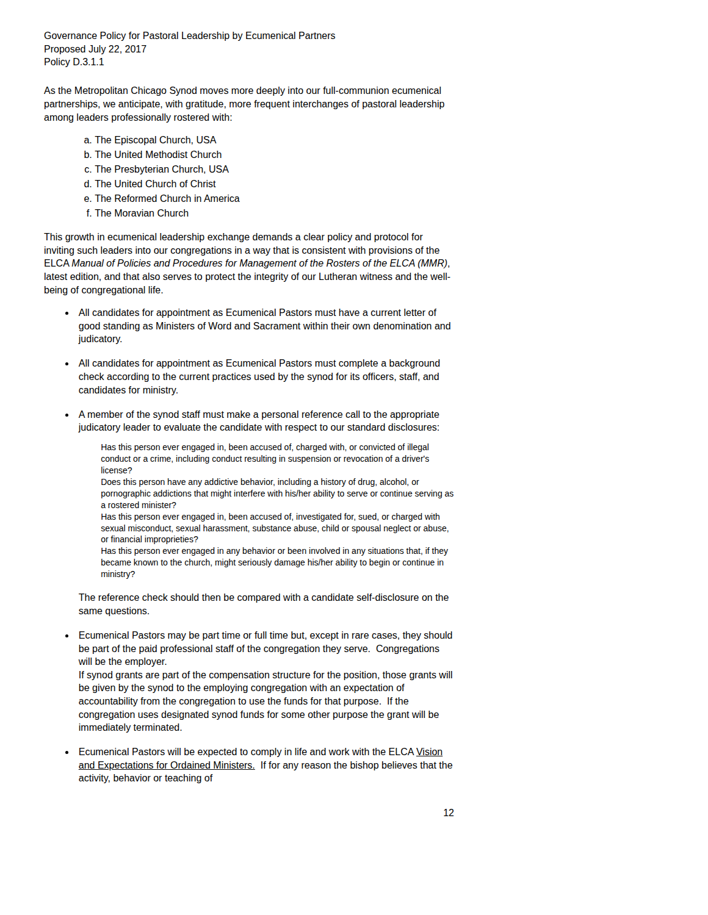Governance Policy for Pastoral Leadership by Ecumenical Partners
Proposed July 22, 2017
Policy D.3.1.1
As the Metropolitan Chicago Synod moves more deeply into our full-communion ecumenical partnerships, we anticipate, with gratitude, more frequent interchanges of pastoral leadership among leaders professionally rostered with:
The Episcopal Church, USA
The United Methodist Church
The Presbyterian Church, USA
The United Church of Christ
The Reformed Church in America
The Moravian Church
This growth in ecumenical leadership exchange demands a clear policy and protocol for inviting such leaders into our congregations in a way that is consistent with provisions of the ELCA Manual of Policies and Procedures for Management of the Rosters of the ELCA (MMR), latest edition, and that also serves to protect the integrity of our Lutheran witness and the well-being of congregational life.
All candidates for appointment as Ecumenical Pastors must have a current letter of good standing as Ministers of Word and Sacrament within their own denomination and judicatory.
All candidates for appointment as Ecumenical Pastors must complete a background check according to the current practices used by the synod for its officers, staff, and candidates for ministry.
A member of the synod staff must make a personal reference call to the appropriate judicatory leader to evaluate the candidate with respect to our standard disclosures:
Has this person ever engaged in, been accused of, charged with, or convicted of illegal conduct or a crime, including conduct resulting in suspension or revocation of a driver's license?
Does this person have any addictive behavior, including a history of drug, alcohol, or pornographic addictions that might interfere with his/her ability to serve or continue serving as a rostered minister?
Has this person ever engaged in, been accused of, investigated for, sued, or charged with sexual misconduct, sexual harassment, substance abuse, child or spousal neglect or abuse, or financial improprieties?
Has this person ever engaged in any behavior or been involved in any situations that, if they became known to the church, might seriously damage his/her ability to begin or continue in ministry?
The reference check should then be compared with a candidate self-disclosure on the same questions.
Ecumenical Pastors may be part time or full time but, except in rare cases, they should be part of the paid professional staff of the congregation they serve. Congregations will be the employer.
If synod grants are part of the compensation structure for the position, those grants will be given by the synod to the employing congregation with an expectation of accountability from the congregation to use the funds for that purpose. If the congregation uses designated synod funds for some other purpose the grant will be immediately terminated.
Ecumenical Pastors will be expected to comply in life and work with the ELCA Vision and Expectations for Ordained Ministers. If for any reason the bishop believes that the activity, behavior or teaching of
12